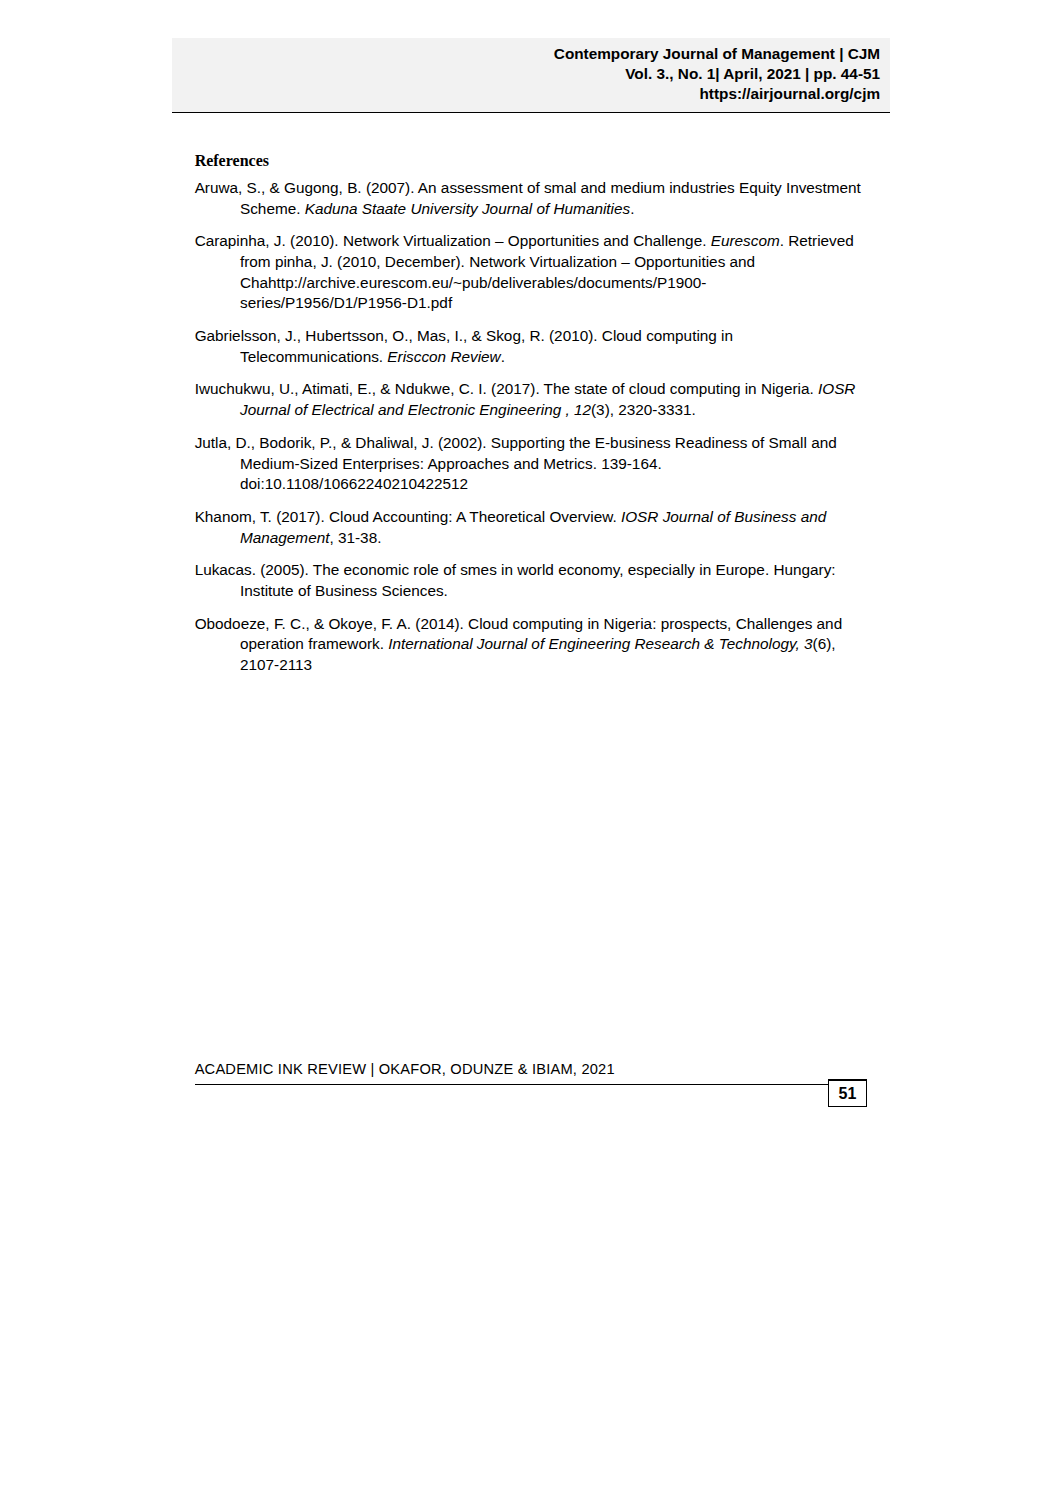Contemporary Journal of Management | CJM
Vol. 3., No. 1| April, 2021 | pp. 44-51
https://airjournal.org/cjm
References
Aruwa, S., & Gugong, B. (2007). An assessment of smal and medium industries Equity Investment Scheme. Kaduna Staate University Journal of Humanities.
Carapinha, J. (2010). Network Virtualization – Opportunities and Challenge. Eurescom. Retrieved from pinha, J. (2010, December). Network Virtualization – Opportunities and Chahttp://archive.eurescom.eu/~pub/deliverables/documents/P1900-series/P1956/D1/P1956-D1.pdf
Gabrielsson, J., Hubertsson, O., Mas, I., & Skog, R. (2010). Cloud computing in Telecommunications. Erisccon Review.
Iwuchukwu, U., Atimati, E., & Ndukwe, C. I. (2017). The state of cloud computing in Nigeria. IOSR Journal of Electrical and Electronic Engineering , 12(3), 2320-3331.
Jutla, D., Bodorik, P., & Dhaliwal, J. (2002). Supporting the E-business Readiness of Small and Medium-Sized Enterprises: Approaches and Metrics. 139-164. doi:10.1108/10662240210422512
Khanom, T. (2017). Cloud Accounting: A Theoretical Overview. IOSR Journal of Business and Management, 31-38.
Lukacas. (2005). The economic role of smes in world economy, especially in Europe. Hungary: Institute of Business Sciences.
Obodoeze, F. C., & Okoye, F. A. (2014). Cloud computing in Nigeria: prospects, Challenges and operation framework. International Journal of Engineering Research & Technology, 3(6), 2107-2113
ACADEMIC INK REVIEW | OKAFOR, ODUNZE & IBIAM, 2021
51